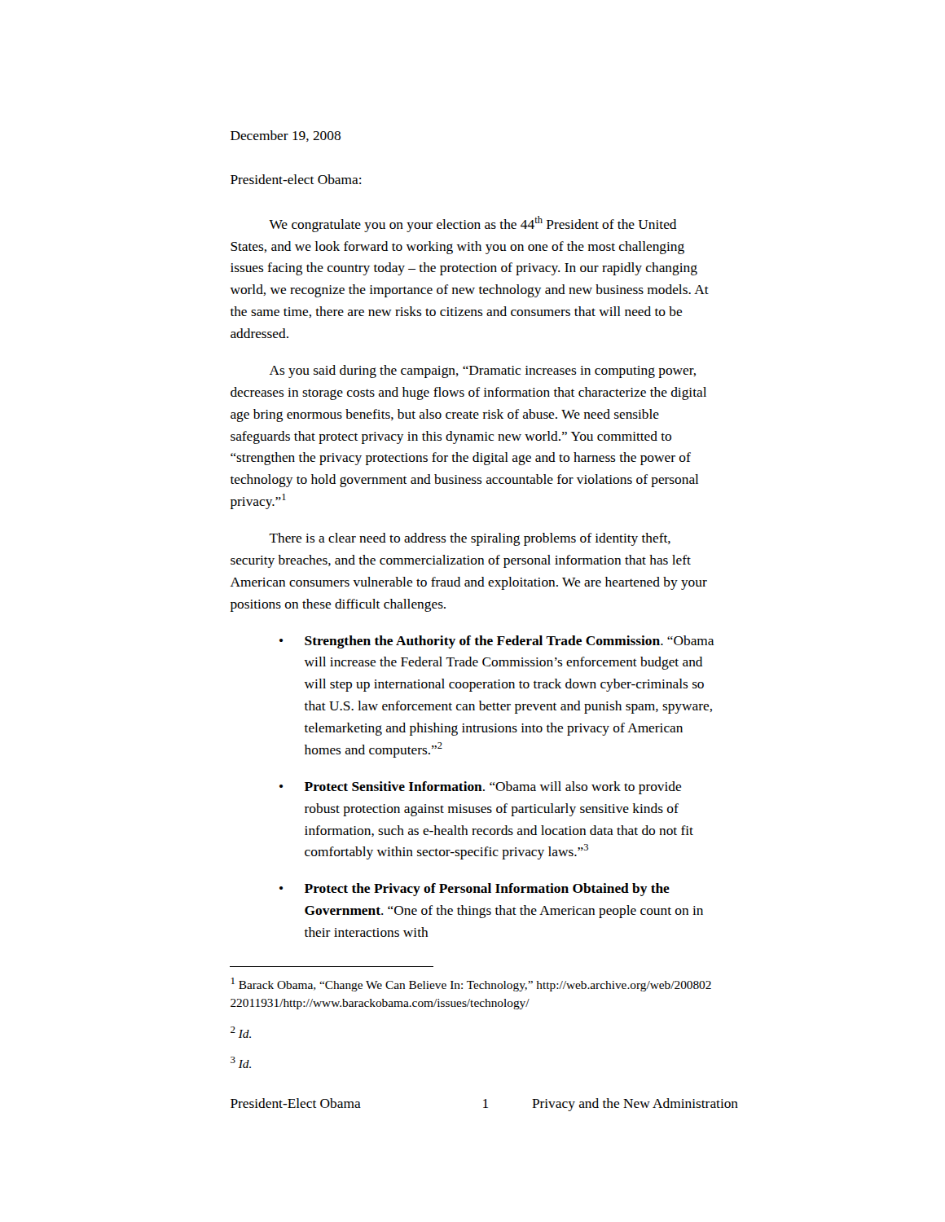December 19, 2008
President-elect Obama:
We congratulate you on your election as the 44th President of the United States, and we look forward to working with you on one of the most challenging issues facing the country today – the protection of privacy. In our rapidly changing world, we recognize the importance of new technology and new business models. At the same time, there are new risks to citizens and consumers that will need to be addressed.
As you said during the campaign, “Dramatic increases in computing power, decreases in storage costs and huge flows of information that characterize the digital age bring enormous benefits, but also create risk of abuse. We need sensible safeguards that protect privacy in this dynamic new world.” You committed to “strengthen the privacy protections for the digital age and to harness the power of technology to hold government and business accountable for violations of personal privacy.”1
There is a clear need to address the spiraling problems of identity theft, security breaches, and the commercialization of personal information that has left American consumers vulnerable to fraud and exploitation. We are heartened by your positions on these difficult challenges.
Strengthen the Authority of the Federal Trade Commission. “Obama will increase the Federal Trade Commission’s enforcement budget and will step up international cooperation to track down cyber-criminals so that U.S. law enforcement can better prevent and punish spam, spyware, telemarketing and phishing intrusions into the privacy of American homes and computers.”2
Protect Sensitive Information. “Obama will also work to provide robust protection against misuses of particularly sensitive kinds of information, such as e-health records and location data that do not fit comfortably within sector-specific privacy laws.”3
Protect the Privacy of Personal Information Obtained by the Government. “One of the things that the American people count on in their interactions with
1 Barack Obama, “Change We Can Believe In: Technology,” http://web.archive.org/web/20080222011931/http://www.barackobama.com/issues/technology/
2 Id.
3 Id.
President-Elect Obama 1 Privacy and the New Administration